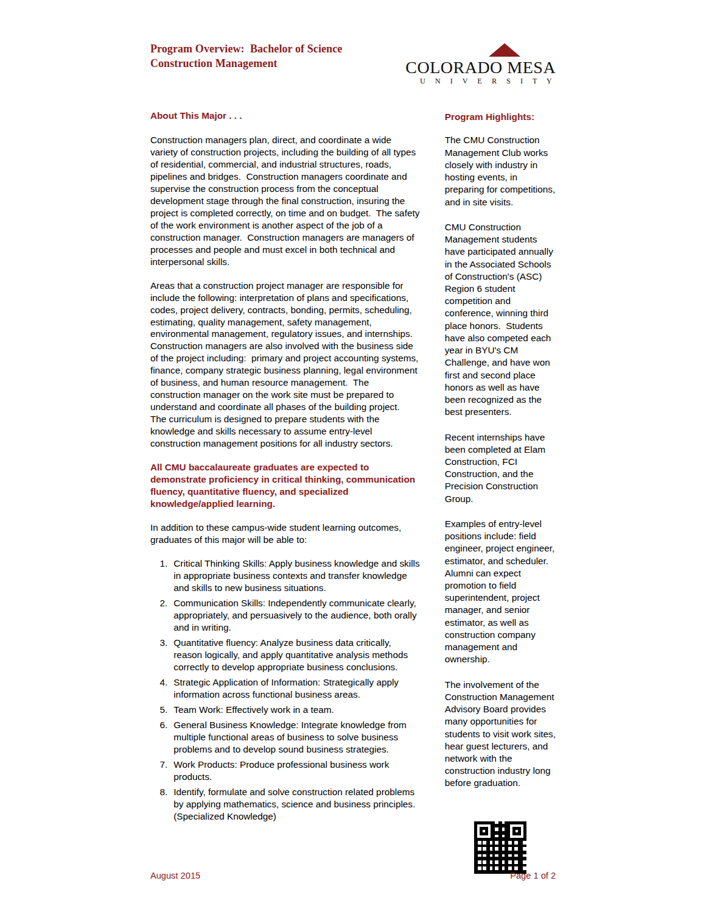Program Overview: Bachelor of Science
Construction Management
COLORADO MESA
U N I V E R S I T Y
About This Major . . .
Construction managers plan, direct, and coordinate a wide variety of construction projects, including the building of all types of residential, commercial, and industrial structures, roads, pipelines and bridges. Construction managers coordinate and supervise the construction process from the conceptual development stage through the final construction, insuring the project is completed correctly, on time and on budget. The safety of the work environment is another aspect of the job of a construction manager. Construction managers are managers of processes and people and must excel in both technical and interpersonal skills.
Areas that a construction project manager are responsible for include the following: interpretation of plans and specifications, codes, project delivery, contracts, bonding, permits, scheduling, estimating, quality management, safety management, environmental management, regulatory issues, and internships. Construction managers are also involved with the business side of the project including: primary and project accounting systems, finance, company strategic business planning, legal environment of business, and human resource management. The construction manager on the work site must be prepared to understand and coordinate all phases of the building project. The curriculum is designed to prepare students with the knowledge and skills necessary to assume entry-level construction management positions for all industry sectors.
All CMU baccalaureate graduates are expected to demonstrate proficiency in critical thinking, communication fluency, quantitative fluency, and specialized knowledge/applied learning.
In addition to these campus-wide student learning outcomes, graduates of this major will be able to:
Critical Thinking Skills: Apply business knowledge and skills in appropriate business contexts and transfer knowledge and skills to new business situations.
Communication Skills: Independently communicate clearly, appropriately, and persuasively to the audience, both orally and in writing.
Quantitative fluency: Analyze business data critically, reason logically, and apply quantitative analysis methods correctly to develop appropriate business conclusions.
Strategic Application of Information: Strategically apply information across functional business areas.
Team Work: Effectively work in a team.
General Business Knowledge: Integrate knowledge from multiple functional areas of business to solve business problems and to develop sound business strategies.
Work Products: Produce professional business work products.
Identify, formulate and solve construction related problems by applying mathematics, science and business principles. (Specialized Knowledge)
Program Highlights:
The CMU Construction Management Club works closely with industry in hosting events, in preparing for competitions, and in site visits.
CMU Construction Management students have participated annually in the Associated Schools of Construction's (ASC) Region 6 student competition and conference, winning third place honors. Students have also competed each year in BYU's CM Challenge, and have won first and second place honors as well as have been recognized as the best presenters.
Recent internships have been completed at Elam Construction, FCI Construction, and the Precision Construction Group.
Examples of entry-level positions include: field engineer, project engineer, estimator, and scheduler. Alumni can expect promotion to field superintendent, project manager, and senior estimator, as well as construction company management and ownership.
The involvement of the Construction Management Advisory Board provides many opportunities for students to visit work sites, hear guest lecturers, and network with the construction industry long before graduation.
August 2015 Page 1 of 2